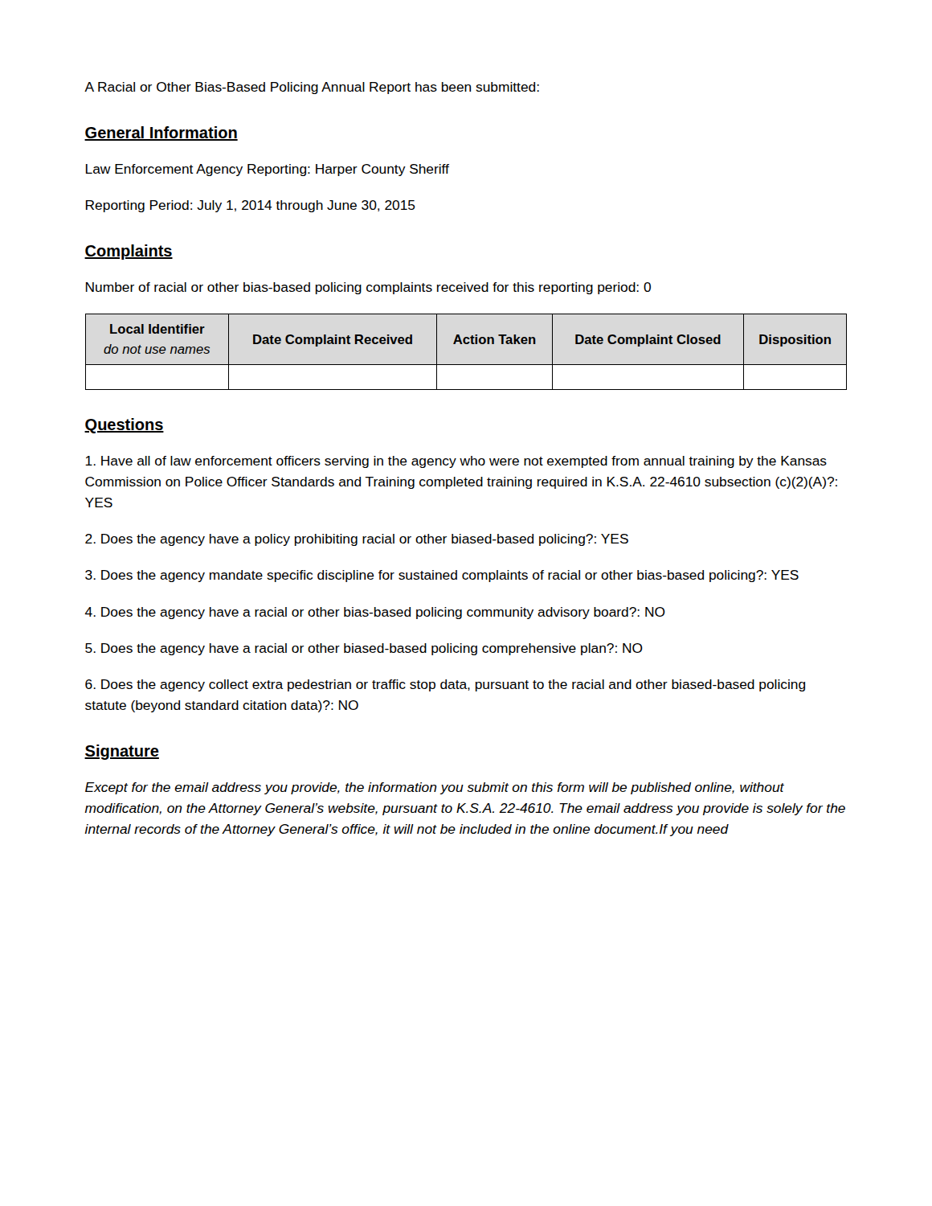A Racial or Other Bias-Based Policing Annual Report has been submitted:
General Information
Law Enforcement Agency Reporting: Harper County Sheriff
Reporting Period: July 1, 2014 through June 30, 2015
Complaints
Number of racial or other bias-based policing complaints received for this reporting period: 0
| Local Identifier do not use names | Date Complaint Received | Action Taken | Date Complaint Closed | Disposition |
| --- | --- | --- | --- | --- |
Questions
1. Have all of law enforcement officers serving in the agency who were not exempted from annual training by the Kansas Commission on Police Officer Standards and Training completed training required in K.S.A. 22-4610 subsection (c)(2)(A)?: YES
2. Does the agency have a policy prohibiting racial or other biased-based policing?: YES
3. Does the agency mandate specific discipline for sustained complaints of racial or other bias-based policing?: YES
4. Does the agency have a racial or other bias-based policing community advisory board?: NO
5. Does the agency have a racial or other biased-based policing comprehensive plan?: NO
6. Does the agency collect extra pedestrian or traffic stop data, pursuant to the racial and other biased-based policing statute (beyond standard citation data)?: NO
Signature
Except for the email address you provide, the information you submit on this form will be published online, without modification, on the Attorney General’s website, pursuant to K.S.A. 22-4610. The email address you provide is solely for the internal records of the Attorney General’s office, it will not be included in the online document.If you need